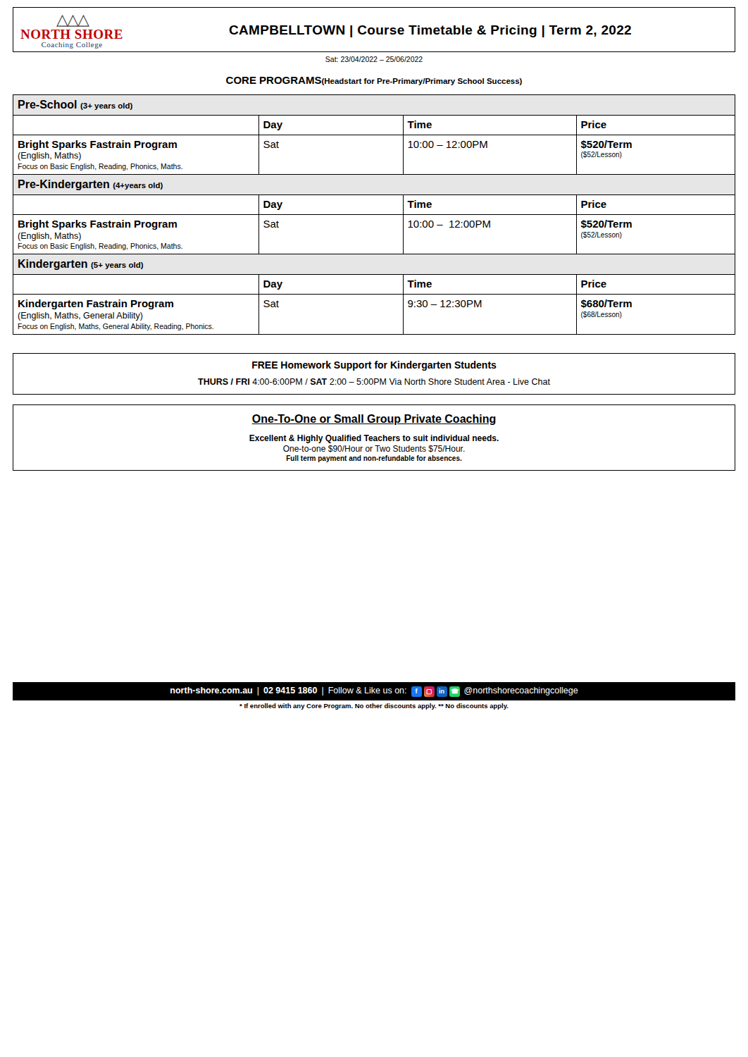△△△
NORTH SHORE
Coaching College
CAMPBELLTOWN | Course Timetable & Pricing | Term 2, 2022
Sat: 23/04/2022 – 25/06/2022
CORE PROGRAMS(Headstart for Pre-Primary/Primary School Success)
| Pre-School (3+ years old) |
| | Day | Time | Price |
| Bright Sparks Fastrain Program (English, Maths) Focus on Basic English, Reading, Phonics, Maths. | Sat | 10:00 – 12:00PM | $520/Term ($52/Lesson) |
| Pre-Kindergarten (4+years old) |
| | Day | Time | Price |
| Bright Sparks Fastrain Program (English, Maths) Focus on Basic English, Reading, Phonics, Maths. | Sat | 10:00 – 12:00PM | $520/Term ($52/Lesson) |
| Kindergarten (5+ years old) |
| | Day | Time | Price |
| Kindergarten Fastrain Program (English, Maths, General Ability) Focus on English, Maths, General Ability, Reading, Phonics. | Sat | 9:30 – 12:30PM | $680/Term ($68/Lesson) |
FREE Homework Support for Kindergarten Students
THURS / FRI 4:00-6:00PM / SAT 2:00 – 5:00PM Via North Shore Student Area - Live Chat
One-To-One or Small Group Private Coaching
Excellent & Highly Qualified Teachers to suit individual needs.
One-to-one $90/Hour or Two Students $75/Hour.
Full term payment and non-refundable for absences.
north-shore.com.au | 02 9415 1860 | Follow & Like us on: f ▢ in ☎ @northshorecoachingcollege
* If enrolled with any Core Program. No other discounts apply. ** No discounts apply.